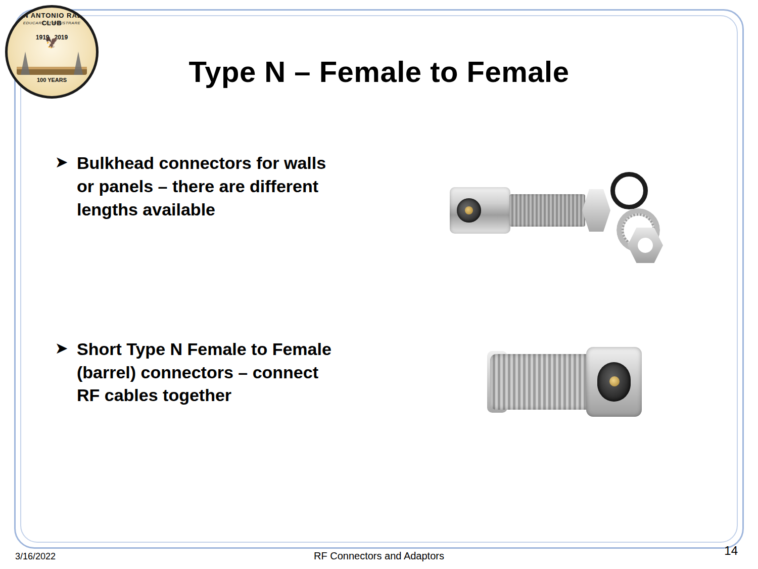SAN ANTONIO RADIO CLUB
EDUCARE ET MINISTRARE
1919 2019
🦅
100 YEARS
Type N – Female to Female
Bulkhead connectors for walls or panels – there are different lengths available
Short Type N Female to Female (barrel) connectors – connect RF cables together
3/16/2022
RF Connectors and Adaptors
14